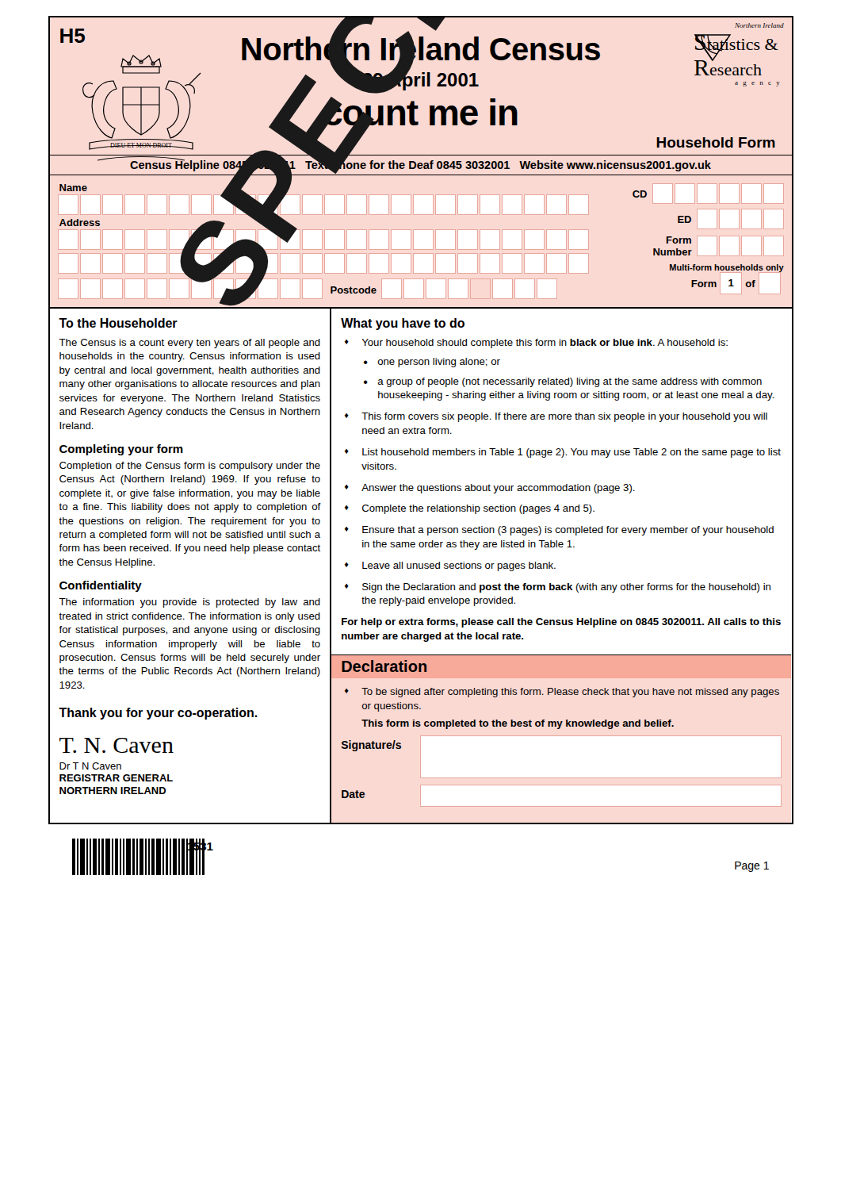H5
Northern Ireland
Statistics &
Research
a g e n c y
Northern Ireland Census
29 April 2001
count me in
DIEU ET MON DROIT
Household Form
Census Helpline 0845 3020011 Text Phone for the Deaf 0845 3032001 Website www.nicensus2001.gov.uk
Name
Address
Postcode
CD
ED
Form
Number
Multi-form households only
Form 1 of
To the Householder
The Census is a count every ten years of all people and households in the country. Census information is used by central and local government, health authorities and many other organisations to allocate resources and plan services for everyone. The Northern Ireland Statistics and Research Agency conducts the Census in Northern Ireland.
Completing your form
Completion of the Census form is compulsory under the Census Act (Northern Ireland) 1969. If you refuse to complete it, or give false information, you may be liable to a fine. This liability does not apply to completion of the questions on religion. The requirement for you to return a completed form will not be satisfied until such a form has been received. If you need help please contact the Census Helpline.
Confidentiality
The information you provide is protected by law and treated in strict confidence. The information is only used for statistical purposes, and anyone using or disclosing Census information improperly will be liable to prosecution. Census forms will be held securely under the terms of the Public Records Act (Northern Ireland) 1923.
Thank you for your co-operation.
T. N. Caven
Dr T N Caven
REGISTRAR GENERAL
NORTHERN IRELAND
What you have to do
Your household should complete this form in black or blue ink. A household is:
one person living alone; or
a group of people (not necessarily related) living at the same address with common housekeeping - sharing either a living room or sitting room, or at least one meal a day.
This form covers six people. If there are more than six people in your household you will need an extra form.
List household members in Table 1 (page 2). You may use Table 2 on the same page to list visitors.
Answer the questions about your accommodation (page 3).
Complete the relationship section (pages 4 and 5).
Ensure that a person section (3 pages) is completed for every member of your household in the same order as they are listed in Table 1.
Leave all unused sections or pages blank.
Sign the Declaration and post the form back (with any other forms for the household) in the reply-paid envelope provided.
For help or extra forms, please call the Census Helpline on 0845 3020011. All calls to this number are charged at the local rate.
Declaration
To be signed after completing this form. Please check that you have not missed any pages or questions.
This form is completed to the best of my knowledge and belief.
Signature/s
Date
SPECIMEN
1531
Page 1